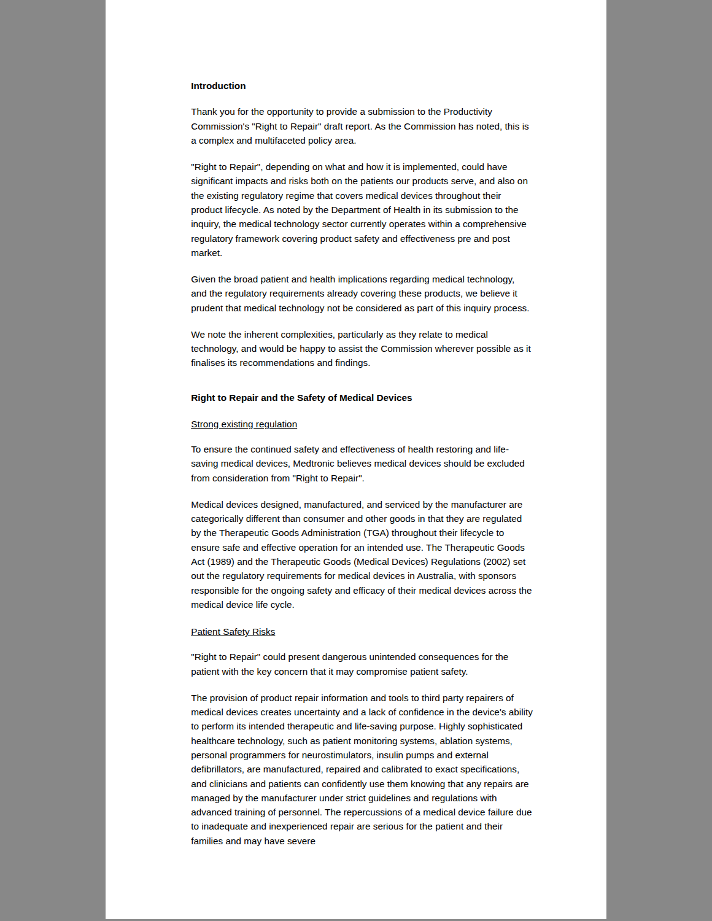Introduction
Thank you for the opportunity to provide a submission to the Productivity Commission's "Right to Repair" draft report. As the Commission has noted, this is a complex and multifaceted policy area.
"Right to Repair", depending on what and how it is implemented, could have significant impacts and risks both on the patients our products serve, and also on the existing regulatory regime that covers medical devices throughout their product lifecycle. As noted by the Department of Health in its submission to the inquiry, the medical technology sector currently operates within a comprehensive regulatory framework covering product safety and effectiveness pre and post market.
Given the broad patient and health implications regarding medical technology, and the regulatory requirements already covering these products, we believe it prudent that medical technology not be considered as part of this inquiry process.
We note the inherent complexities, particularly as they relate to medical technology, and would be happy to assist the Commission wherever possible as it finalises its recommendations and findings.
Right to Repair and the Safety of Medical Devices
Strong existing regulation
To ensure the continued safety and effectiveness of health restoring and life-saving medical devices, Medtronic believes medical devices should be excluded from consideration from "Right to Repair".
Medical devices designed, manufactured, and serviced by the manufacturer are categorically different than consumer and other goods in that they are regulated by the Therapeutic Goods Administration (TGA) throughout their lifecycle to ensure safe and effective operation for an intended use. The Therapeutic Goods Act (1989) and the Therapeutic Goods (Medical Devices) Regulations (2002) set out the regulatory requirements for medical devices in Australia, with sponsors responsible for the ongoing safety and efficacy of their medical devices across the medical device life cycle.
Patient Safety Risks
"Right to Repair" could present dangerous unintended consequences for the patient with the key concern that it may compromise patient safety.
The provision of product repair information and tools to third party repairers of medical devices creates uncertainty and a lack of confidence in the device's ability to perform its intended therapeutic and life-saving purpose. Highly sophisticated healthcare technology, such as patient monitoring systems, ablation systems, personal programmers for neurostimulators, insulin pumps and external defibrillators, are manufactured, repaired and calibrated to exact specifications, and clinicians and patients can confidently use them knowing that any repairs are managed by the manufacturer under strict guidelines and regulations with advanced training of personnel. The repercussions of a medical device failure due to inadequate and inexperienced repair are serious for the patient and their families and may have severe